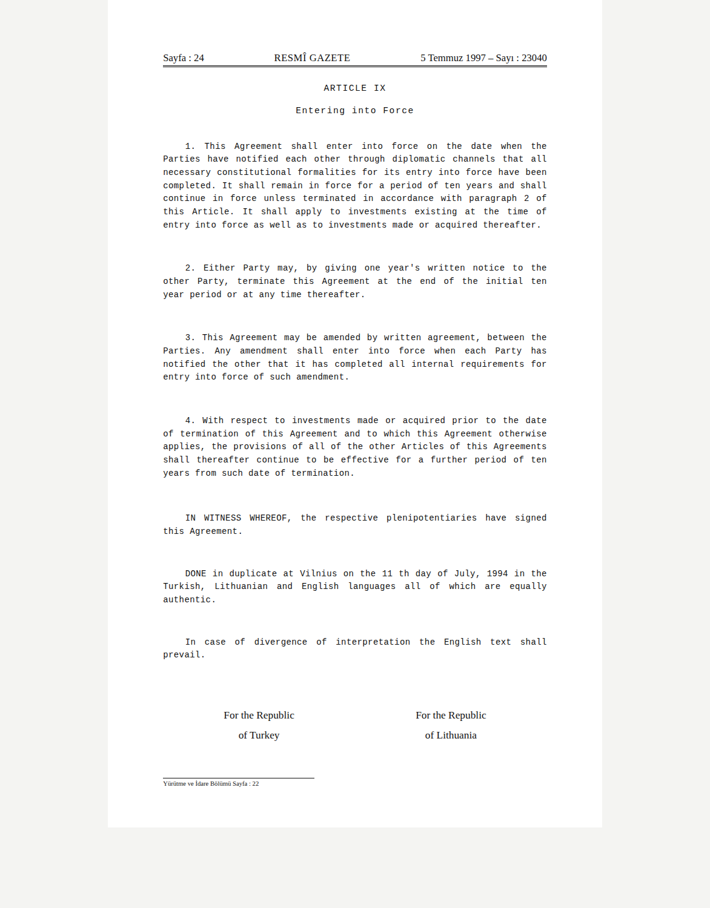Sayfa : 24 RESMÎ GAZETE 5 Temmuz 1997 – Sayı : 23040
ARTICLE IX
Entering into Force
1. This Agreement shall enter into force on the date when the Parties have notified each other through diplomatic channels that all necessary constitutional formalities for its entry into force have been completed. It shall remain in force for a period of ten years and shall continue in force unless terminated in accordance with paragraph 2 of this Article. It shall apply to investments existing at the time of entry into force as well as to investments made or acquired thereafter.
2. Either Party may, by giving one year's written notice to the other Party, terminate this Agreement at the end of the initial ten year period or at any time thereafter.
3. This Agreement may be amended by written agreement, between the Parties. Any amendment shall enter into force when each Party has notified the other that it has completed all internal requirements for entry into force of such amendment.
4. With respect to investments made or acquired prior to the date of termination of this Agreement and to which this Agreement otherwise applies, the provisions of all of the other Articles of this Agreements shall thereafter continue to be effective for a further period of ten years from such date of termination.
IN WITNESS WHEREOF, the respective plenipotentiaries have signed this Agreement.
DONE in duplicate at Vilnius on the 11 th day of July, 1994 in the Turkish, Lithuanian and English languages all of which are equally authentic.
In case of divergence of interpretation the English text shall prevail.
For the Republic
of Turkey
For the Republic
of Lithuania
Yürütme ve İdare Bölümü Sayfa : 22